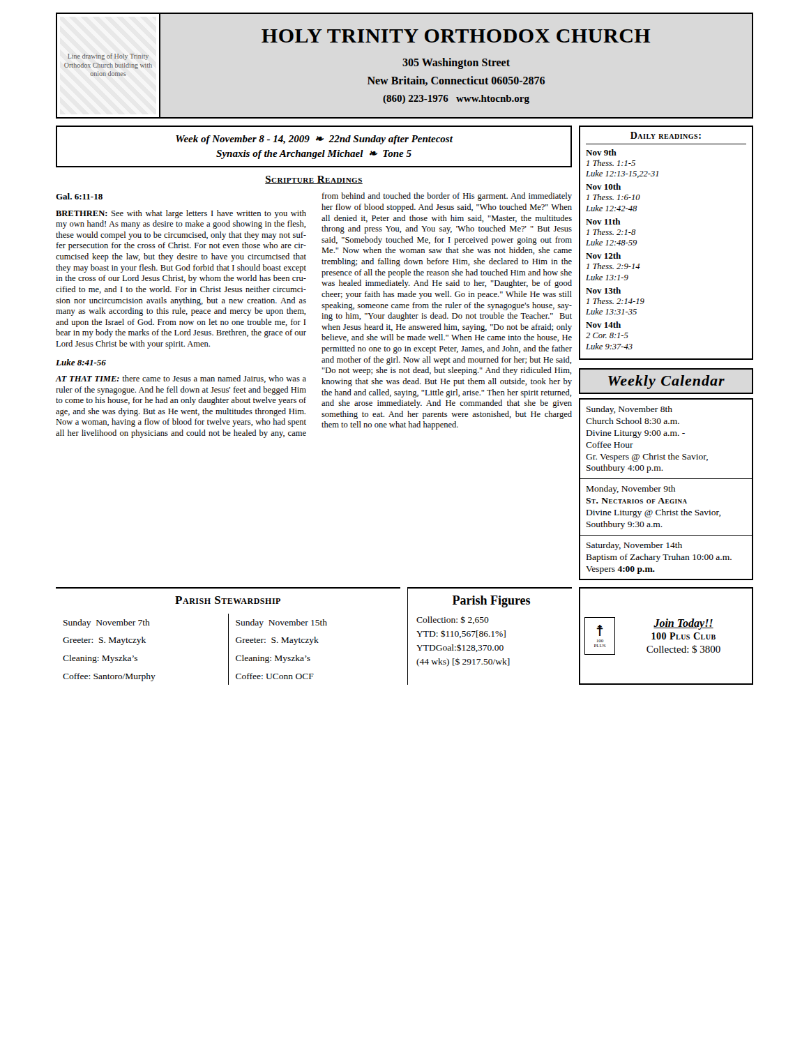Line drawing of Holy Trinity Orthodox Church building with onion domes
HOLY TRINITY ORTHODOX CHURCH
305 Washington Street
New Britain, Connecticut 06050-2876
(860) 223-1976 www.htocnb.org
Week of November 8 - 14, 2009 ❧ 22nd Sunday after Pentecost
Synaxis of the Archangel Michael ❧ Tone 5
Scripture Readings
Gal. 6:11-18
BRETHREN: See with what large letters I have written to you with my own hand! As many as desire to make a good showing in the flesh, these would compel you to be circumcised, only that they may not suffer persecution for the cross of Christ. For not even those who are circumcised keep the law, but they desire to have you circumcised that they may boast in your flesh. But God forbid that I should boast except in the cross of our Lord Jesus Christ, by whom the world has been crucified to me, and I to the world. For in Christ Jesus neither circumcision nor uncircumcision avails anything, but a new creation. And as many as walk according to this rule, peace and mercy be upon them, and upon the Israel of God. From now on let no one trouble me, for I bear in my body the marks of the Lord Jesus. Brethren, the grace of our Lord Jesus Christ be with your spirit. Amen.
Luke 8:41-56
AT THAT TIME: there came to Jesus a man named Jairus, who was a ruler of the synagogue. And he fell down at Jesus' feet and begged Him to come to his house, for he had an only daughter about twelve years of age, and she was dying. But as He went, the multitudes thronged Him. Now a woman, having a flow of blood for twelve years, who had spent all her livelihood on physicians and could not be healed by any, came from behind and touched the border of His garment. And immediately her flow of blood stopped. And Jesus said, "Who touched Me?" When all denied it, Peter and those with him said, "Master, the multitudes throng and press You, and You say, 'Who touched Me?' " But Jesus said, "Somebody touched Me, for I perceived power going out from Me." Now when the woman saw that she was not hidden, she came trembling; and falling down before Him, she declared to Him in the presence of all the people the reason she had touched Him and how she was healed immediately. And He said to her, "Daughter, be of good cheer; your faith has made you well. Go in peace." While He was still speaking, someone came from the ruler of the synagogue's house, saying to him, "Your daughter is dead. Do not trouble the Teacher." But when Jesus heard it, He answered him, saying, "Do not be afraid; only believe, and she will be made well." When He came into the house, He permitted no one to go in except Peter, James, and John, and the father and mother of the girl. Now all wept and mourned for her; but He said, "Do not weep; she is not dead, but sleeping." And they ridiculed Him, knowing that she was dead. But He put them all outside, took her by the hand and called, saying, "Little girl, arise." Then her spirit returned, and she arose immediately. And He commanded that she be given something to eat. And her parents were astonished, but He charged them to tell no one what had happened.
Daily readings:
Nov 9th
1 Thess. 1:1-5
Luke 12:13-15,22-31
Nov 10th
1 Thess. 1:6-10
Luke 12:42-48
Nov 11th
1 Thess. 2:1-8
Luke 12:48-59
Nov 12th
1 Thess. 2:9-14
Luke 13:1-9
Nov 13th
1 Thess. 2:14-19
Luke 13:31-35
Nov 14th
2 Cor. 8:1-5
Luke 9:37-43
Weekly Calendar
Sunday, November 8th Church School 8:30 a.m.
Divine Liturgy 9:00 a.m. -
Coffee Hour
Gr. Vespers @ Christ the Savior, Southbury 4:00 p.m.
Monday, November 9th St. Nectarios of Aegina
Divine Liturgy @ Christ the Savior, Southbury 9:30 a.m.
Saturday, November 14th Baptism of Zachary Truhan 10:00 a.m.
Vespers 4:00 p.m.
Parish Stewardship
Sunday November 7th
Greeter: S. Maytczyk
Cleaning: Myszka’s
Coffee: Santoro/Murphy
Sunday November 15th
Greeter: S. Maytczyk
Cleaning: Myszka’s
Coffee: UConn OCF
Parish Figures
Collection: $ 2,650
YTD: $110,567[86.1%]
YTDGoal:$128,370.00
(44 wks) [$ 2917.50/wk]
☨ 100
PLUS
Join Today!! 100 Plus Club Collected: $ 3800